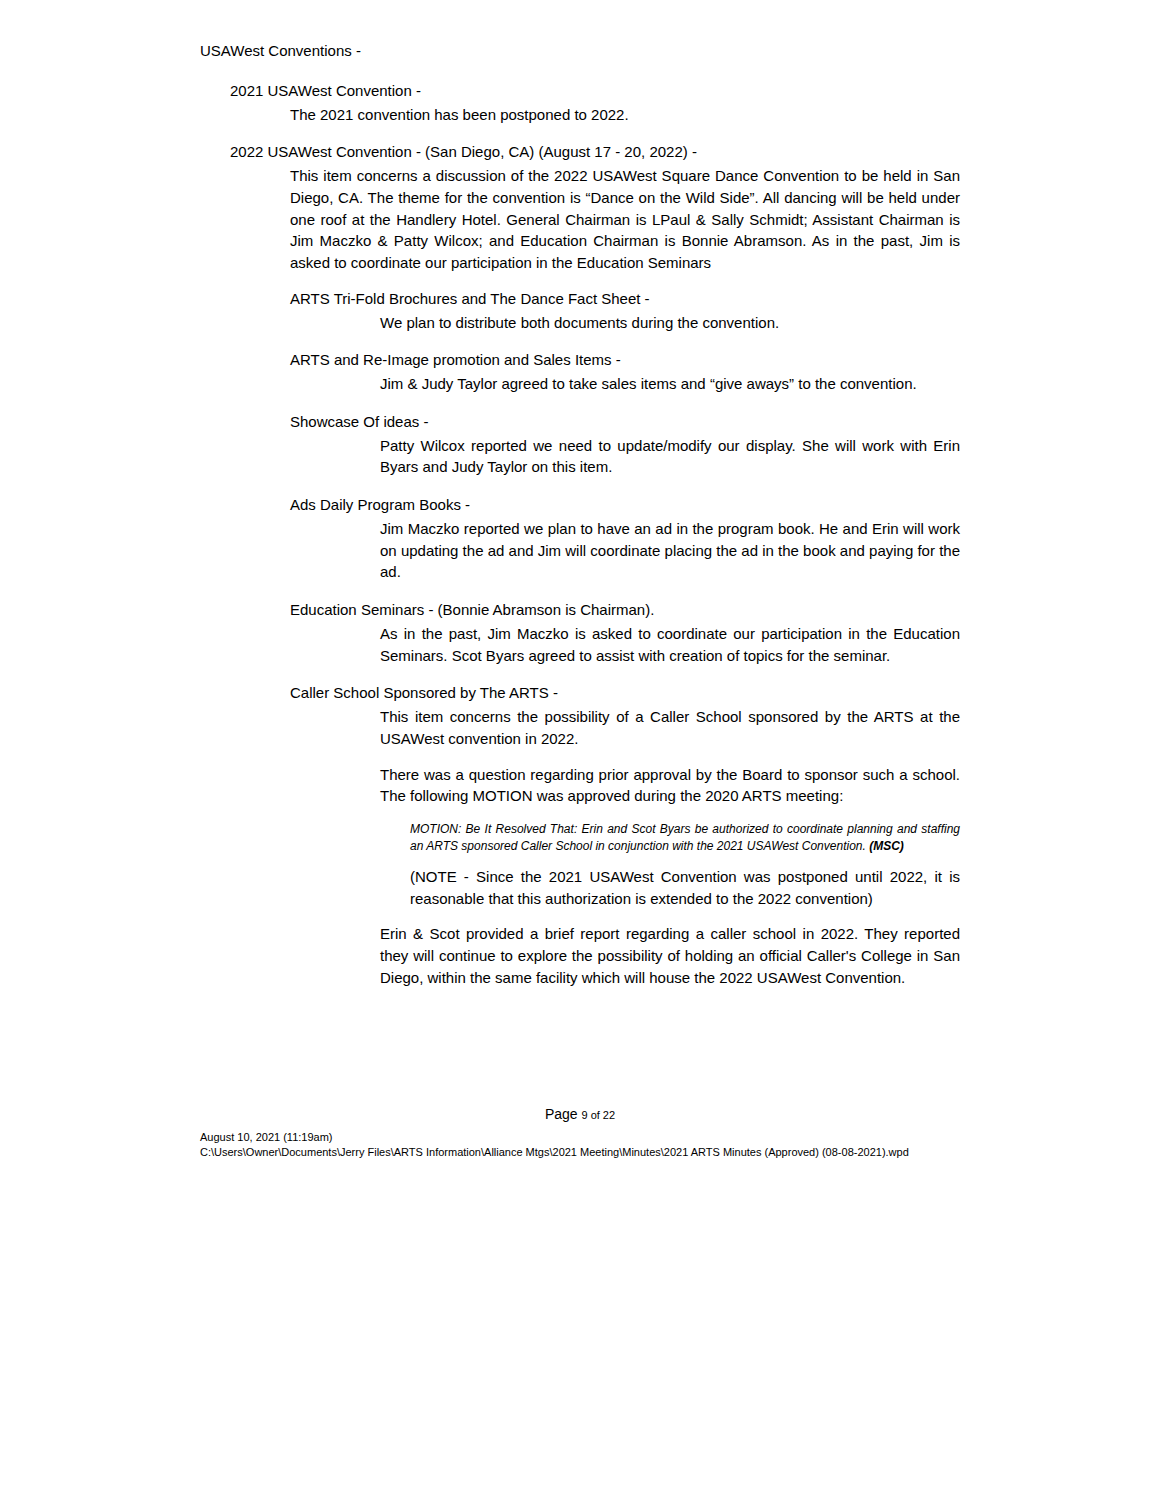USAWest Conventions -
2021 USAWest Convention -
The 2021 convention has been postponed to 2022.
2022 USAWest Convention - (San Diego, CA) (August 17 - 20, 2022) -
This item concerns a discussion of the 2022 USAWest Square Dance Convention to be held in San Diego, CA. The theme for the convention is “Dance on the Wild Side”. All dancing will be held under one roof at the Handlery Hotel. General Chairman is LPaul & Sally Schmidt; Assistant Chairman is Jim Maczko & Patty Wilcox; and Education Chairman is Bonnie Abramson. As in the past, Jim is asked to coordinate our participation in the Education Seminars
ARTS Tri-Fold Brochures and The Dance Fact Sheet -
We plan to distribute both documents during the convention.
ARTS and Re-Image promotion and Sales Items -
Jim & Judy Taylor agreed to take sales items and “give aways” to the convention.
Showcase Of ideas -
Patty Wilcox reported we need to update/modify our display. She will work with Erin Byars and Judy Taylor on this item.
Ads Daily Program Books -
Jim Maczko reported we plan to have an ad in the program book. He and Erin will work on updating the ad and Jim will coordinate placing the ad in the book and paying for the ad.
Education Seminars - (Bonnie Abramson is Chairman).
As in the past, Jim Maczko is asked to coordinate our participation in the Education Seminars. Scot Byars agreed to assist with creation of topics for the seminar.
Caller School Sponsored by The ARTS -
This item concerns the possibility of a Caller School sponsored by the ARTS at the USAWest convention in 2022.
There was a question regarding prior approval by the Board to sponsor such a school. The following MOTION was approved during the 2020 ARTS meeting:
MOTION: Be It Resolved That: Erin and Scot Byars be authorized to coordinate planning and staffing an ARTS sponsored Caller School in conjunction with the 2021 USAWest Convention. (MSC)
(NOTE - Since the 2021 USAWest Convention was postponed until 2022, it is reasonable that this authorization is extended to the 2022 convention)
Erin & Scot provided a brief report regarding a caller school in 2022. They reported they will continue to explore the possibility of holding an official Caller's College in San Diego, within the same facility which will house the 2022 USAWest Convention.
Page 9 of 22
August 10, 2021 (11:19am)
C:\Users\Owner\Documents\Jerry Files\ARTS Information\Alliance Mtgs\2021 Meeting\Minutes\2021 ARTS Minutes (Approved) (08-08-2021).wpd